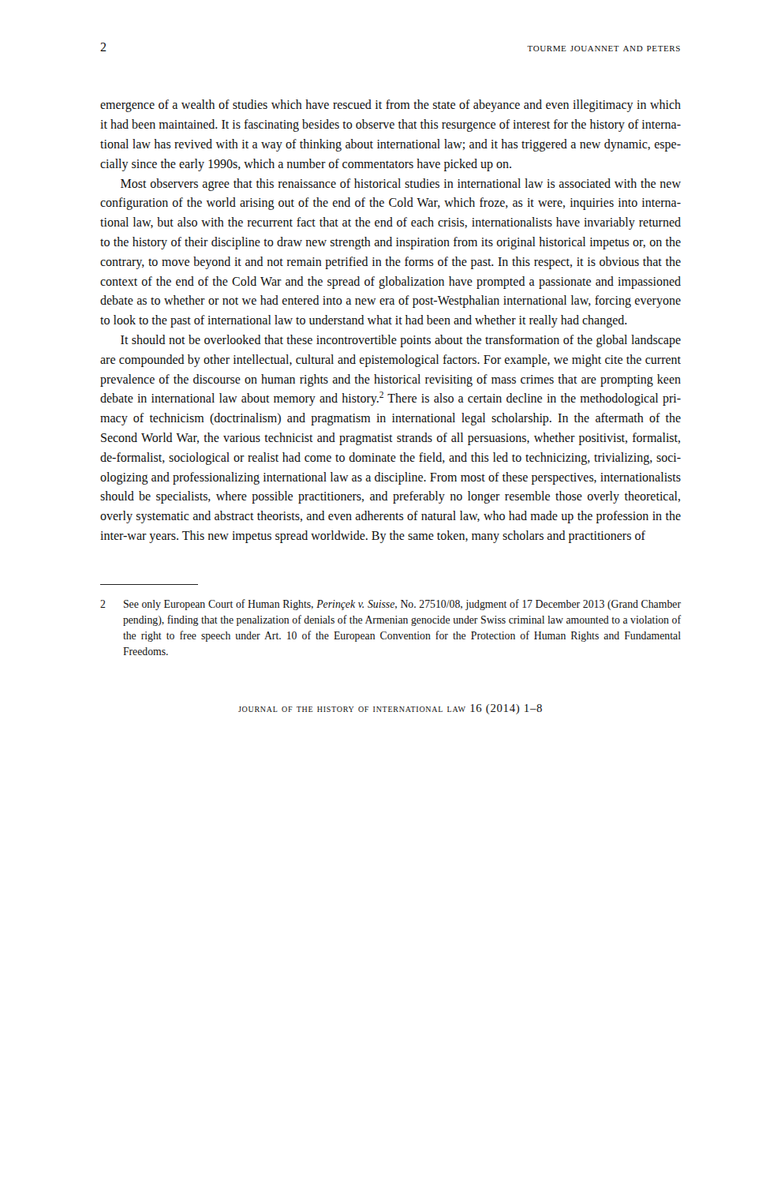2 tourme jouannet and peters
emergence of a wealth of studies which have rescued it from the state of abeyance and even illegitimacy in which it had been maintained. It is fascinating besides to observe that this resurgence of interest for the history of international law has revived with it a way of thinking about international law; and it has triggered a new dynamic, especially since the early 1990s, which a number of commentators have picked up on.
Most observers agree that this renaissance of historical studies in international law is associated with the new configuration of the world arising out of the end of the Cold War, which froze, as it were, inquiries into international law, but also with the recurrent fact that at the end of each crisis, internationalists have invariably returned to the history of their discipline to draw new strength and inspiration from its original historical impetus or, on the contrary, to move beyond it and not remain petrified in the forms of the past. In this respect, it is obvious that the context of the end of the Cold War and the spread of globalization have prompted a passionate and impassioned debate as to whether or not we had entered into a new era of post-Westphalian international law, forcing everyone to look to the past of international law to understand what it had been and whether it really had changed.
It should not be overlooked that these incontrovertible points about the transformation of the global landscape are compounded by other intellectual, cultural and epistemological factors. For example, we might cite the current prevalence of the discourse on human rights and the historical revisiting of mass crimes that are prompting keen debate in international law about memory and history.2 There is also a certain decline in the methodological primacy of technicism (doctrinalism) and pragmatism in international legal scholarship. In the aftermath of the Second World War, the various technicist and pragmatist strands of all persuasions, whether positivist, formalist, de-formalist, sociological or realist had come to dominate the field, and this led to technicizing, trivializing, sociologizing and professionalizing international law as a discipline. From most of these perspectives, internationalists should be specialists, where possible practitioners, and preferably no longer resemble those overly theoretical, overly systematic and abstract theorists, and even adherents of natural law, who had made up the profession in the inter-war years. This new impetus spread worldwide. By the same token, many scholars and practitioners of
2 See only European Court of Human Rights, Perinçek v. Suisse, No. 27510/08, judgment of 17 December 2013 (Grand Chamber pending), finding that the penalization of denials of the Armenian genocide under Swiss criminal law amounted to a violation of the right to free speech under Art. 10 of the European Convention for the Protection of Human Rights and Fundamental Freedoms.
journal of the history of international law 16 (2014) 1–8